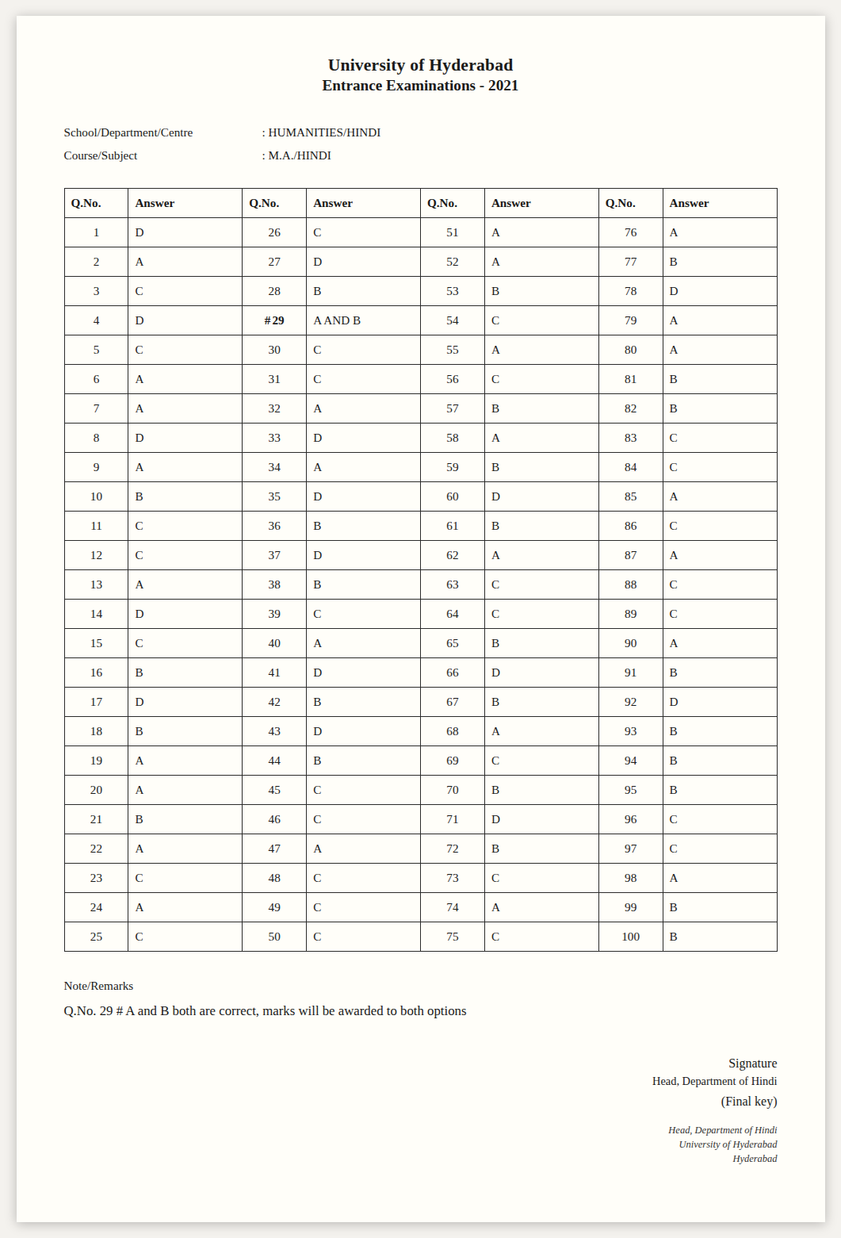University of Hyderabad
Entrance Examinations - 2021
School/Department/Centre: HUMANITIES/HINDI
Course/Subject: M.A./HINDI
| Q.No. | Answer | Q.No. | Answer | Q.No. | Answer | Q.No. | Answer |
| --- | --- | --- | --- | --- | --- | --- | --- |
| 1 | D | 26 | C | 51 | A | 76 | A |
| 2 | A | 27 | D | 52 | A | 77 | B |
| 3 | C | 28 | B | 53 | B | 78 | D |
| 4 | D | 29 | A AND B | 54 | C | 79 | A |
| 5 | C | 30 | C | 55 | A | 80 | A |
| 6 | A | 31 | C | 56 | C | 81 | B |
| 7 | A | 32 | A | 57 | B | 82 | B |
| 8 | D | 33 | D | 58 | A | 83 | C |
| 9 | A | 34 | A | 59 | B | 84 | C |
| 10 | B | 35 | D | 60 | D | 85 | A |
| 11 | C | 36 | B | 61 | B | 86 | C |
| 12 | C | 37 | D | 62 | A | 87 | A |
| 13 | A | 38 | B | 63 | C | 88 | C |
| 14 | D | 39 | C | 64 | C | 89 | C |
| 15 | C | 40 | A | 65 | B | 90 | A |
| 16 | B | 41 | D | 66 | D | 91 | B |
| 17 | D | 42 | B | 67 | B | 92 | D |
| 18 | B | 43 | D | 68 | A | 93 | B |
| 19 | A | 44 | B | 69 | C | 94 | B |
| 20 | A | 45 | C | 70 | B | 95 | B |
| 21 | B | 46 | C | 71 | D | 96 | C |
| 22 | A | 47 | A | 72 | B | 97 | C |
| 23 | C | 48 | C | 73 | C | 98 | A |
| 24 | A | 49 | C | 74 | A | 99 | B |
| 25 | C | 50 | C | 75 | C | 100 | B |
Note/Remarks
Q.No. 29 # A and B both are correct, marks will be awarded to both options
Signature
Head, Department of Hindi
(Final key)
Head, Department of Hindi
University of Hyderabad
Hyderabad